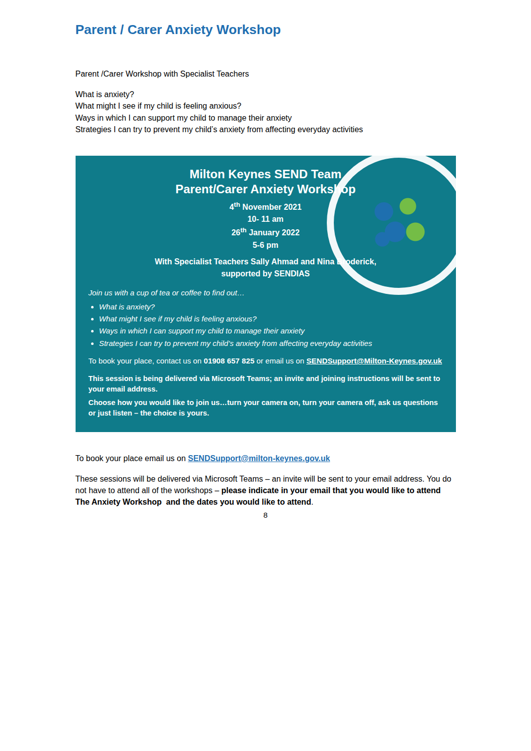Parent / Carer Anxiety Workshop
Parent /Carer Workshop with Specialist Teachers
What is anxiety?
What might I see if my child is feeling anxious?
Ways in which I can support my child to manage their anxiety
Strategies I can try to prevent my child’s anxiety from affecting everyday activities
Milton Keynes SEND Team
Parent/Carer Anxiety Workshop
4th November 2021
10- 11 am
26th January 2022
5-6 pm
With Specialist Teachers Sally Ahmad and Nina Broderick,
supported by SENDIAS
Join us with a cup of tea or coffee to find out…
What is anxiety?
What might I see if my child is feeling anxious?
Ways in which I can support my child to manage their anxiety
Strategies I can try to prevent my child’s anxiety from affecting everyday activities
To book your place, contact us on 01908 657 825 or email us on SENDSupport@Milton-Keynes.gov.uk
This session is being delivered via Microsoft Teams; an invite and joining instructions will be sent to your email address.
Choose how you would like to join us…turn your camera on, turn your camera off, ask us questions or just listen – the choice is yours.
To book your place email us on SENDSupport@milton-keynes.gov.uk
These sessions will be delivered via Microsoft Teams – an invite will be sent to your email address. You do not have to attend all of the workshops – please indicate in your email that you would like to attend The Anxiety Workshop and the dates you would like to attend.
8